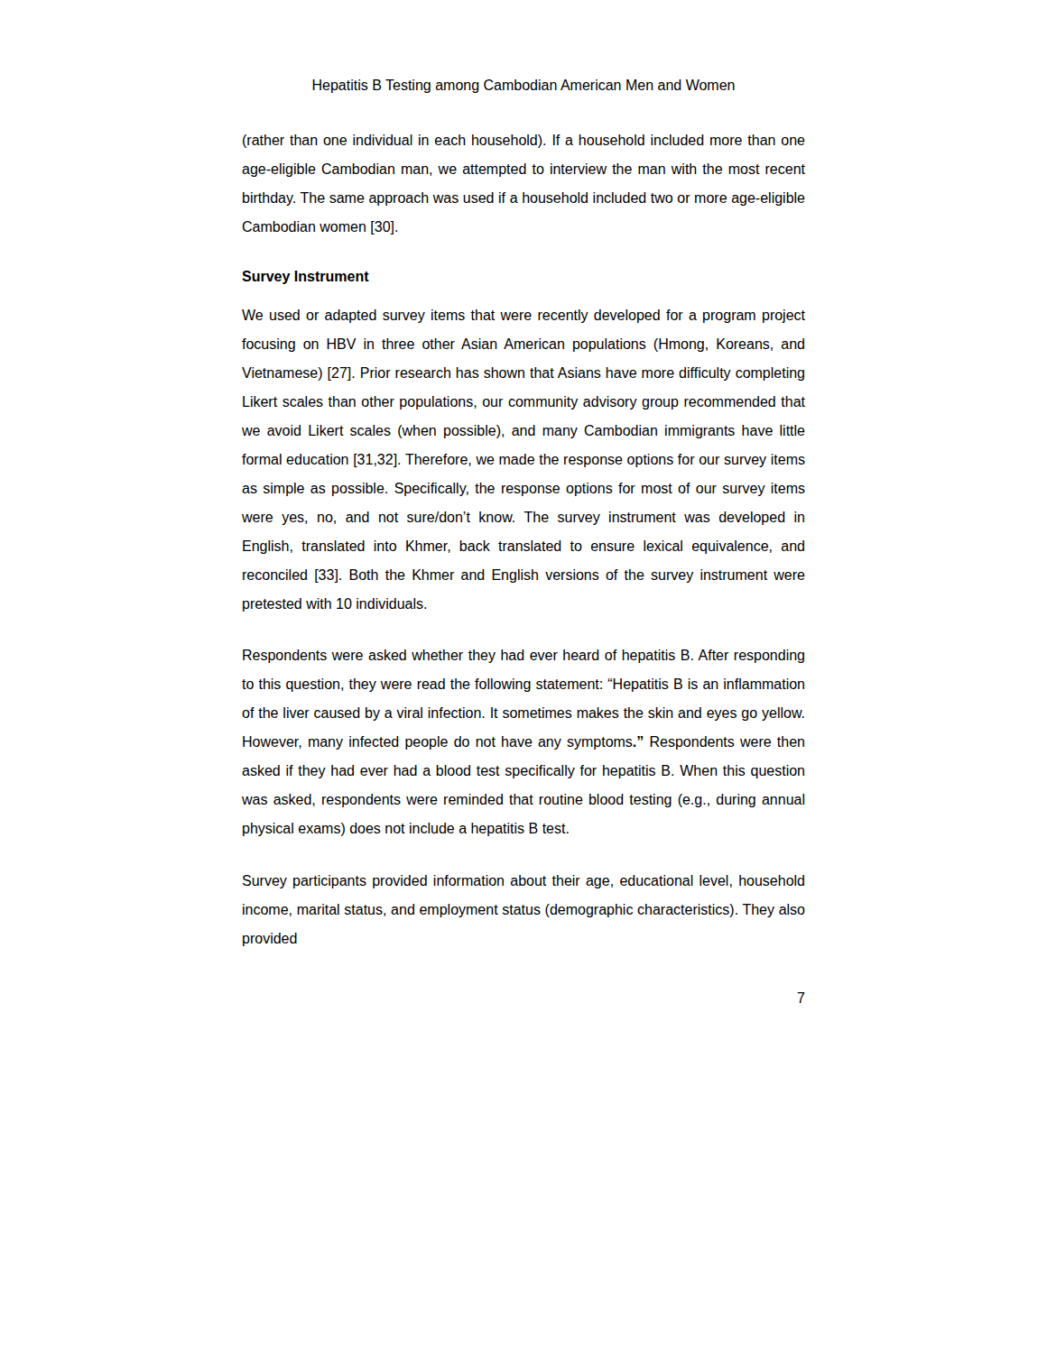Hepatitis B Testing among Cambodian American Men and Women
(rather than one individual in each household). If a household included more than one age-eligible Cambodian man, we attempted to interview the man with the most recent birthday. The same approach was used if a household included two or more age-eligible Cambodian women [30].
Survey Instrument
We used or adapted survey items that were recently developed for a program project focusing on HBV in three other Asian American populations (Hmong, Koreans, and Vietnamese) [27]. Prior research has shown that Asians have more difficulty completing Likert scales than other populations, our community advisory group recommended that we avoid Likert scales (when possible), and many Cambodian immigrants have little formal education [31,32]. Therefore, we made the response options for our survey items as simple as possible. Specifically, the response options for most of our survey items were yes, no, and not sure/don’t know. The survey instrument was developed in English, translated into Khmer, back translated to ensure lexical equivalence, and reconciled [33]. Both the Khmer and English versions of the survey instrument were pretested with 10 individuals.
Respondents were asked whether they had ever heard of hepatitis B. After responding to this question, they were read the following statement: “Hepatitis B is an inflammation of the liver caused by a viral infection. It sometimes makes the skin and eyes go yellow. However, many infected people do not have any symptoms.” Respondents were then asked if they had ever had a blood test specifically for hepatitis B. When this question was asked, respondents were reminded that routine blood testing (e.g., during annual physical exams) does not include a hepatitis B test.
Survey participants provided information about their age, educational level, household income, marital status, and employment status (demographic characteristics). They also provided
7